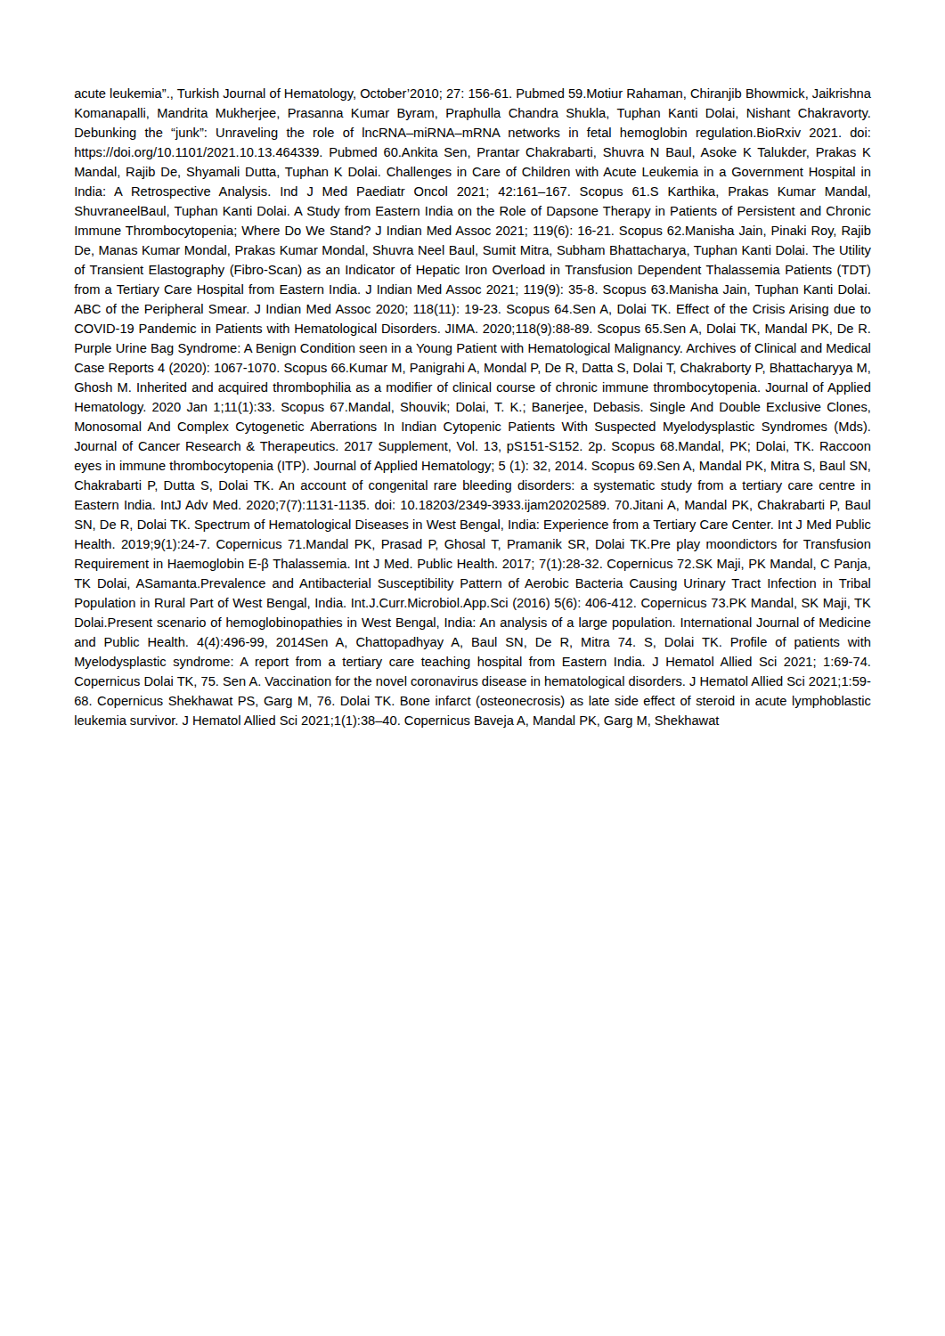acute leukemia”., Turkish Journal of Hematology, October’2010; 27: 156-61. Pubmed 59.Motiur Rahaman, Chiranjib Bhowmick, Jaikrishna Komanapalli, Mandrita Mukherjee, Prasanna Kumar Byram, Praphulla Chandra Shukla, Tuphan Kanti Dolai, Nishant Chakravorty. Debunking the “junk”: Unraveling the role of lncRNA–miRNA–mRNA networks in fetal hemoglobin regulation.BioRxiv 2021. doi: https://doi.org/10.1101/2021.10.13.464339. Pubmed 60.Ankita Sen, Prantar Chakrabarti, Shuvra N Baul, Asoke K Talukder, Prakas K Mandal, Rajib De, Shyamali Dutta, Tuphan K Dolai. Challenges in Care of Children with Acute Leukemia in a Government Hospital in India: A Retrospective Analysis. Ind J Med Paediatr Oncol 2021; 42:161–167. Scopus 61.S Karthika, Prakas Kumar Mandal, ShuvraneelBaul, Tuphan Kanti Dolai. A Study from Eastern India on the Role of Dapsone Therapy in Patients of Persistent and Chronic Immune Thrombocytopenia; Where Do We Stand? J Indian Med Assoc 2021; 119(6): 16-21. Scopus 62.Manisha Jain, Pinaki Roy, Rajib De, Manas Kumar Mondal, Prakas Kumar Mondal, Shuvra Neel Baul, Sumit Mitra, Subham Bhattacharya, Tuphan Kanti Dolai. The Utility of Transient Elastography (Fibro-Scan) as an Indicator of Hepatic Iron Overload in Transfusion Dependent Thalassemia Patients (TDT) from a Tertiary Care Hospital from Eastern India. J Indian Med Assoc 2021; 119(9): 35-8. Scopus 63.Manisha Jain, Tuphan Kanti Dolai. ABC of the Peripheral Smear. J Indian Med Assoc 2020; 118(11): 19-23. Scopus 64.Sen A, Dolai TK. Effect of the Crisis Arising due to COVID-19 Pandemic in Patients with Hematological Disorders. JIMA. 2020;118(9):88-89. Scopus 65.Sen A, Dolai TK, Mandal PK, De R. Purple Urine Bag Syndrome: A Benign Condition seen in a Young Patient with Hematological Malignancy. Archives of Clinical and Medical Case Reports 4 (2020): 1067-1070. Scopus 66.Kumar M, Panigrahi A, Mondal P, De R, Datta S, Dolai T, Chakraborty P, Bhattacharyya M, Ghosh M. Inherited and acquired thrombophilia as a modifier of clinical course of chronic immune thrombocytopenia. Journal of Applied Hematology. 2020 Jan 1;11(1):33. Scopus 67.Mandal, Shouvik; Dolai, T. K.; Banerjee, Debasis. Single And Double Exclusive Clones, Monosomal And Complex Cytogenetic Aberrations In Indian Cytopenic Patients With Suspected Myelodysplastic Syndromes (Mds). Journal of Cancer Research & Therapeutics. 2017 Supplement, Vol. 13, pS151-S152. 2p. Scopus 68.Mandal, PK; Dolai, TK. Raccoon eyes in immune thrombocytopenia (ITP). Journal of Applied Hematology; 5 (1): 32, 2014. Scopus 69.Sen A, Mandal PK, Mitra S, Baul SN, Chakrabarti P, Dutta S, Dolai TK. An account of congenital rare bleeding disorders: a systematic study from a tertiary care centre in Eastern India. IntJ Adv Med. 2020;7(7):1131-1135. doi: 10.18203/2349-3933.ijam20202589. 70.Jitani A, Mandal PK, Chakrabarti P, Baul SN, De R, Dolai TK. Spectrum of Hematological Diseases in West Bengal, India: Experience from a Tertiary Care Center. Int J Med Public Health. 2019;9(1):24-7. Copernicus 71.Mandal PK, Prasad P, Ghosal T, Pramanik SR, Dolai TK.Pre play moondictors for Transfusion Requirement in Haemoglobin E-β Thalassemia. Int J Med. Public Health. 2017; 7(1):28-32. Copernicus 72.SK Maji, PK Mandal, C Panja, TK Dolai, ASamanta.Prevalence and Antibacterial Susceptibility Pattern of Aerobic Bacteria Causing Urinary Tract Infection in Tribal Population in Rural Part of West Bengal, India. Int.J.Curr.Microbiol.App.Sci (2016) 5(6): 406-412. Copernicus 73.PK Mandal, SK Maji, TK Dolai.Present scenario of hemoglobinopathies in West Bengal, India: An analysis of a large population. International Journal of Medicine and Public Health. 4(4):496-99, 2014Sen A, Chattopadhyay A, Baul SN, De R, Mitra 74. S, Dolai TK. Profile of patients with Myelodysplastic syndrome: A report from a tertiary care teaching hospital from Eastern India. J Hematol Allied Sci 2021; 1:69-74. Copernicus Dolai TK, 75. Sen A. Vaccination for the novel coronavirus disease in hematological disorders. J Hematol Allied Sci 2021;1:59-68. Copernicus Shekhawat PS, Garg M, 76. Dolai TK. Bone infarct (osteonecrosis) as late side effect of steroid in acute lymphoblastic leukemia survivor. J Hematol Allied Sci 2021;1(1):38–40. Copernicus Baveja A, Mandal PK, Garg M, Shekhawat